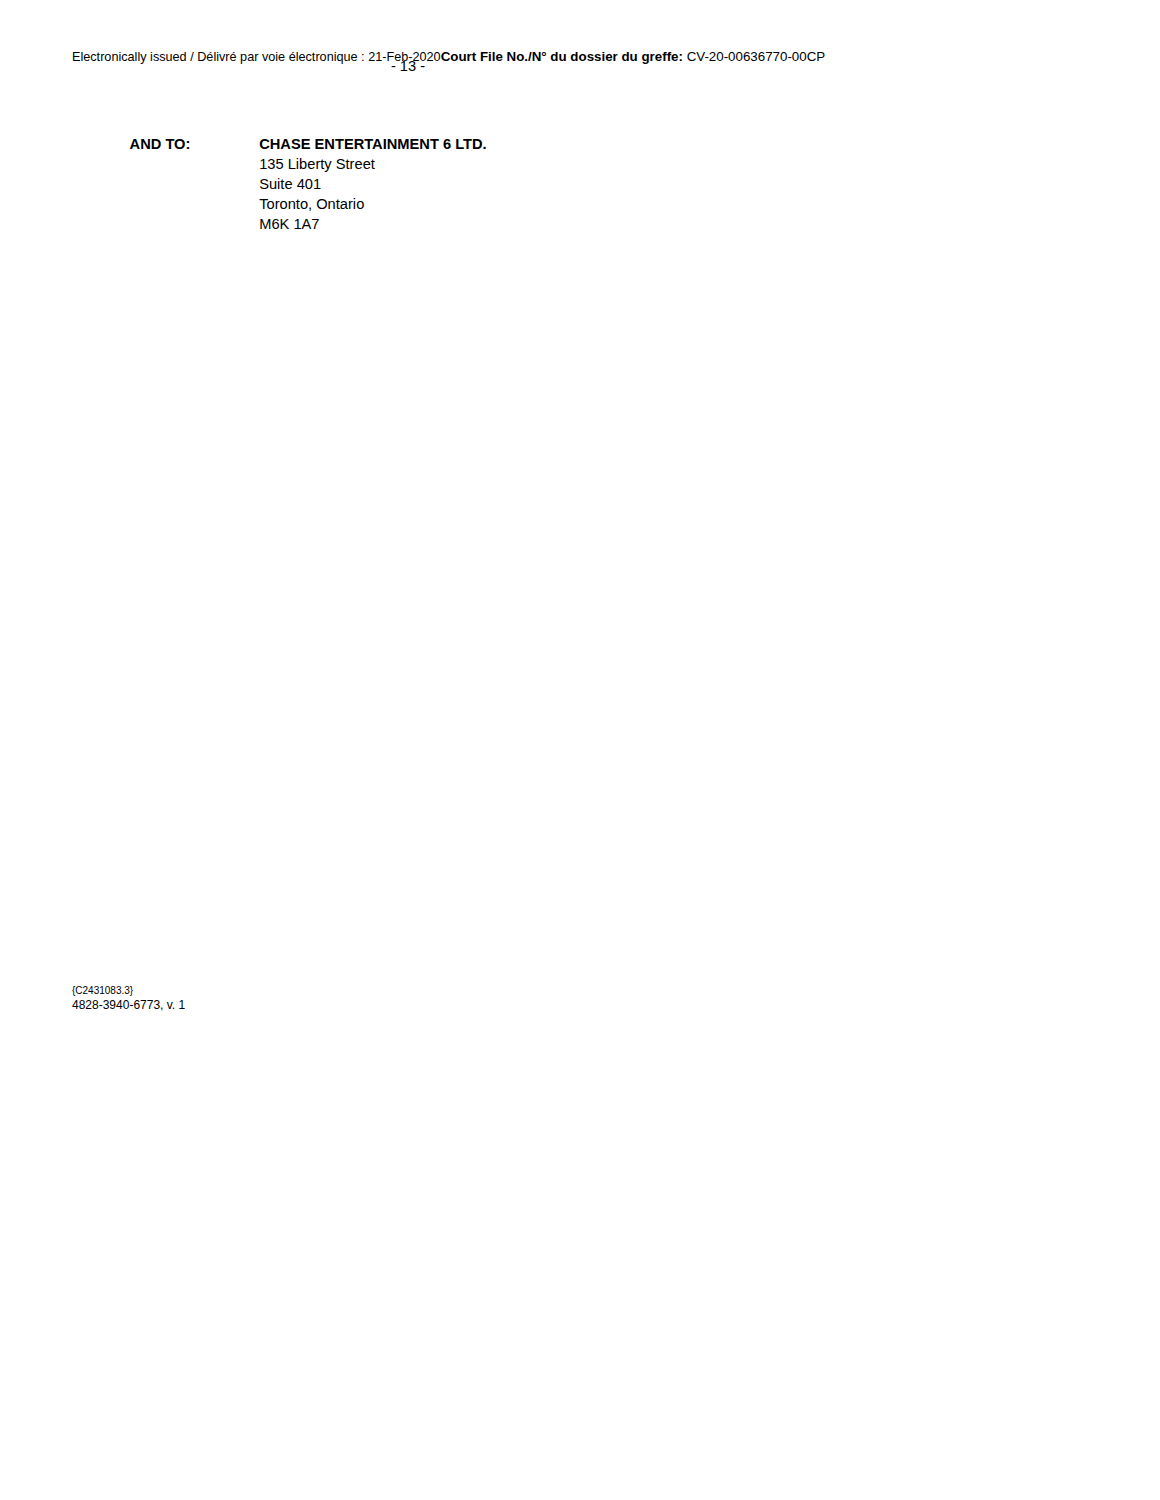Electronically issued / Délivré par voie électronique : 21-Feb-2020
Court File No./N° du dossier du greffe: CV-20-00636770-00CP
- 13 -
AND TO:
CHASE ENTERTAINMENT 6 LTD.
135 Liberty Street
Suite 401
Toronto, Ontario
M6K 1A7
{C2431083.3}
4828-3940-6773, v. 1